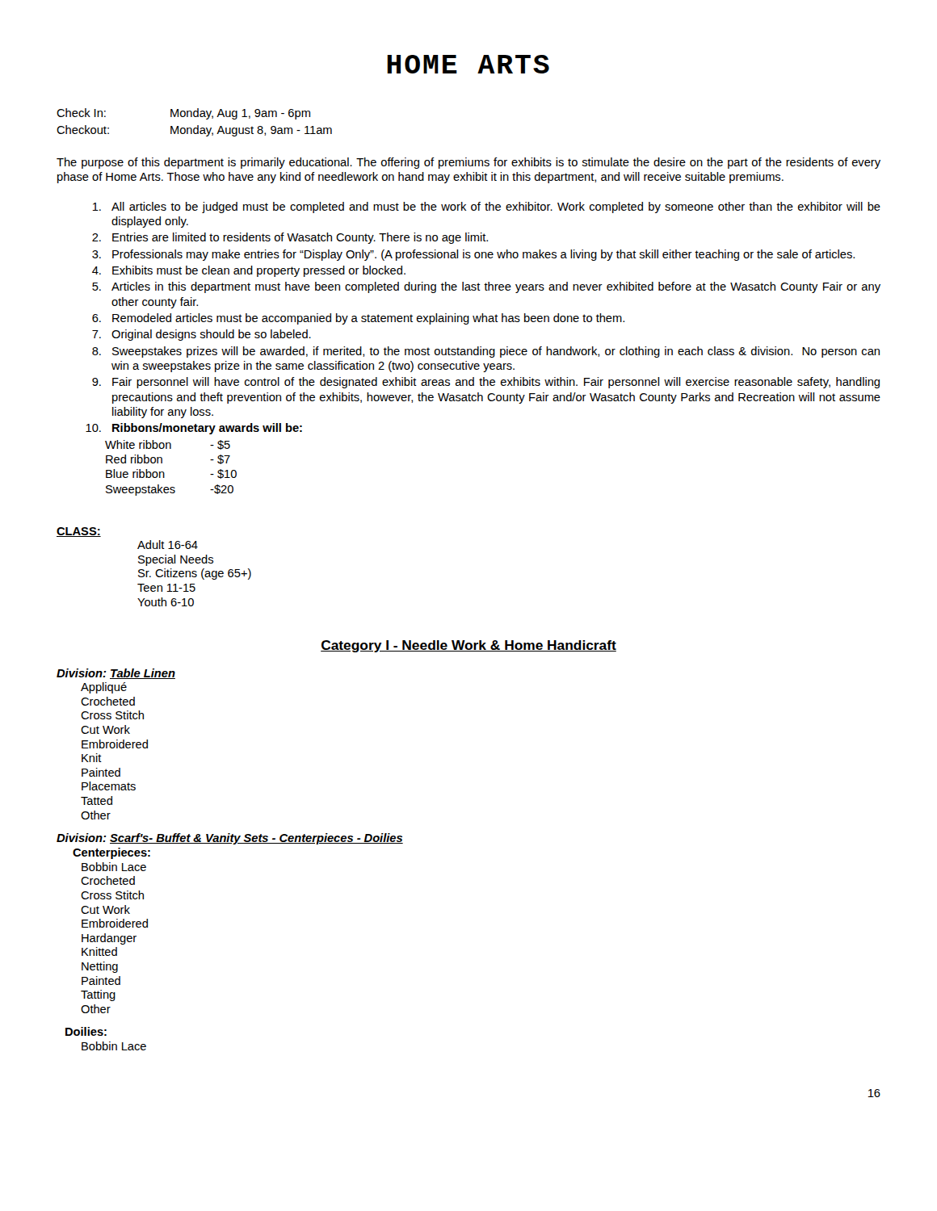HOME ARTS
| Check In: | Monday, Aug 1, 9am - 6pm |
| Checkout: | Monday, August 8, 9am - 11am |
The purpose of this department is primarily educational. The offering of premiums for exhibits is to stimulate the desire on the part of the residents of every phase of Home Arts. Those who have any kind of needlework on hand may exhibit it in this department, and will receive suitable premiums.
All articles to be judged must be completed and must be the work of the exhibitor. Work completed by someone other than the exhibitor will be displayed only.
Entries are limited to residents of Wasatch County. There is no age limit.
Professionals may make entries for “Display Only”. (A professional is one who makes a living by that skill either teaching or the sale of articles.
Exhibits must be clean and property pressed or blocked.
Articles in this department must have been completed during the last three years and never exhibited before at the Wasatch County Fair or any other county fair.
Remodeled articles must be accompanied by a statement explaining what has been done to them.
Original designs should be so labeled.
Sweepstakes prizes will be awarded, if merited, to the most outstanding piece of handwork, or clothing in each class & division. No person can win a sweepstakes prize in the same classification 2 (two) consecutive years.
Fair personnel will have control of the designated exhibit areas and the exhibits within. Fair personnel will exercise reasonable safety, handling precautions and theft prevention of the exhibits, however, the Wasatch County Fair and/or Wasatch County Parks and Recreation will not assume liability for any loss.
Ribbons/monetary awards will be:
| White ribbon | - $5 |
| Red ribbon | - $7 |
| Blue ribbon | - $10 |
| Sweepstakes | -$20 |
CLASS:
Adult 16-64
Special Needs
Sr. Citizens (age 65+)
Teen 11-15
Youth 6-10
Category I - Needle Work & Home Handicraft
Division: Table Linen
Appliqué
Crocheted
Cross Stitch
Cut Work
Embroidered
Knit
Painted
Placemats
Tatted
Other
Division: Scarf's- Buffet & Vanity Sets - Centerpieces - Doilies
Centerpieces:
Bobbin Lace
Crocheted
Cross Stitch
Cut Work
Embroidered
Hardanger
Knitted
Netting
Painted
Tatting
Other
Doilies:
Bobbin Lace
16